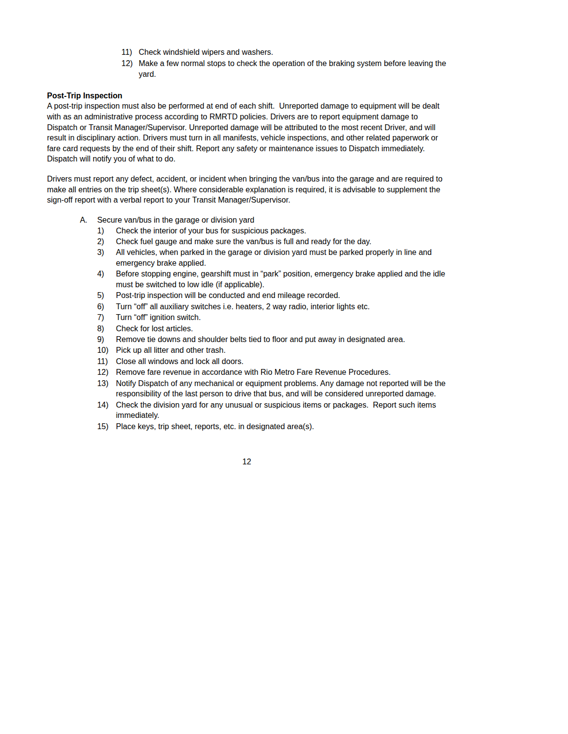11) Check windshield wipers and washers.
12) Make a few normal stops to check the operation of the braking system before leaving the yard.
Post-Trip Inspection
A post-trip inspection must also be performed at end of each shift. Unreported damage to equipment will be dealt with as an administrative process according to RMRTD policies. Drivers are to report equipment damage to Dispatch or Transit Manager/Supervisor. Unreported damage will be attributed to the most recent Driver, and will result in disciplinary action. Drivers must turn in all manifests, vehicle inspections, and other related paperwork or fare card requests by the end of their shift. Report any safety or maintenance issues to Dispatch immediately. Dispatch will notify you of what to do.
Drivers must report any defect, accident, or incident when bringing the van/bus into the garage and are required to make all entries on the trip sheet(s). Where considerable explanation is required, it is advisable to supplement the sign-off report with a verbal report to your Transit Manager/Supervisor.
A. Secure van/bus in the garage or division yard
1) Check the interior of your bus for suspicious packages.
2) Check fuel gauge and make sure the van/bus is full and ready for the day.
3) All vehicles, when parked in the garage or division yard must be parked properly in line and emergency brake applied.
4) Before stopping engine, gearshift must in “park” position, emergency brake applied and the idle must be switched to low idle (if applicable).
5) Post-trip inspection will be conducted and end mileage recorded.
6) Turn “off” all auxiliary switches i.e. heaters, 2 way radio, interior lights etc.
7) Turn “off” ignition switch.
8) Check for lost articles.
9) Remove tie downs and shoulder belts tied to floor and put away in designated area.
10) Pick up all litter and other trash.
11) Close all windows and lock all doors.
12) Remove fare revenue in accordance with Rio Metro Fare Revenue Procedures.
13) Notify Dispatch of any mechanical or equipment problems. Any damage not reported will be the responsibility of the last person to drive that bus, and will be considered unreported damage.
14) Check the division yard for any unusual or suspicious items or packages. Report such items immediately.
15) Place keys, trip sheet, reports, etc. in designated area(s).
12